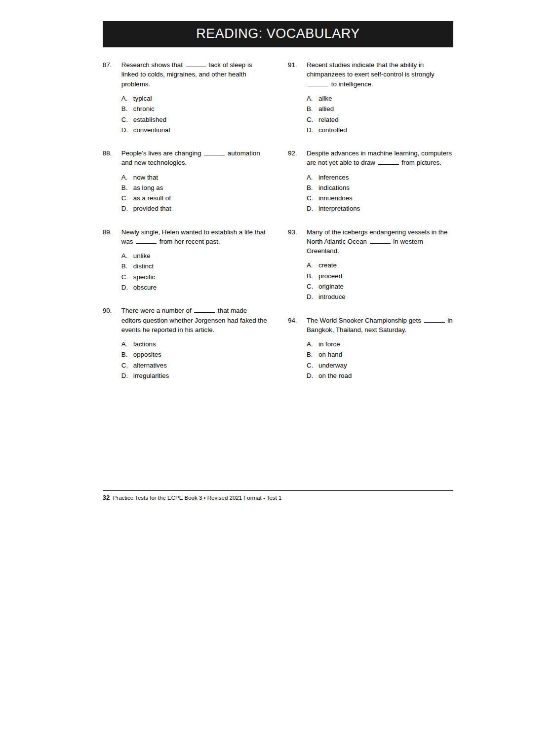READING: VOCABULARY
87.
Research shows that lack of sleep is linked to colds, migraines, and other health problems.
A. typical
B. chronic
C. established
D. conventional
88.
People’s lives are changing automation and new technologies.
A. now that
B. as long as
C. as a result of
D. provided that
89.
Newly single, Helen wanted to establish a life that was from her recent past.
A. unlike
B. distinct
C. specific
D. obscure
90.
There were a number of that made editors question whether Jorgensen had faked the events he reported in his article.
A. factions
B. opposites
C. alternatives
D. irregularities
91.
Recent studies indicate that the ability in chimpanzees to exert self-control is strongly to intelligence.
A. alike
B. allied
C. related
D. controlled
92.
Despite advances in machine learning, computers are not yet able to draw from pictures.
A. inferences
B. indications
C. innuendoes
D. interpretations
93.
Many of the icebergs endangering vessels in the North Atlantic Ocean in western Greenland.
A. create
B. proceed
C. originate
D. introduce
94.
The World Snooker Championship gets in Bangkok, Thailand, next Saturday.
A. in force
B. on hand
C. underway
D. on the road
32 Practice Tests for the ECPE Book 3 • Revised 2021 Format - Test 1